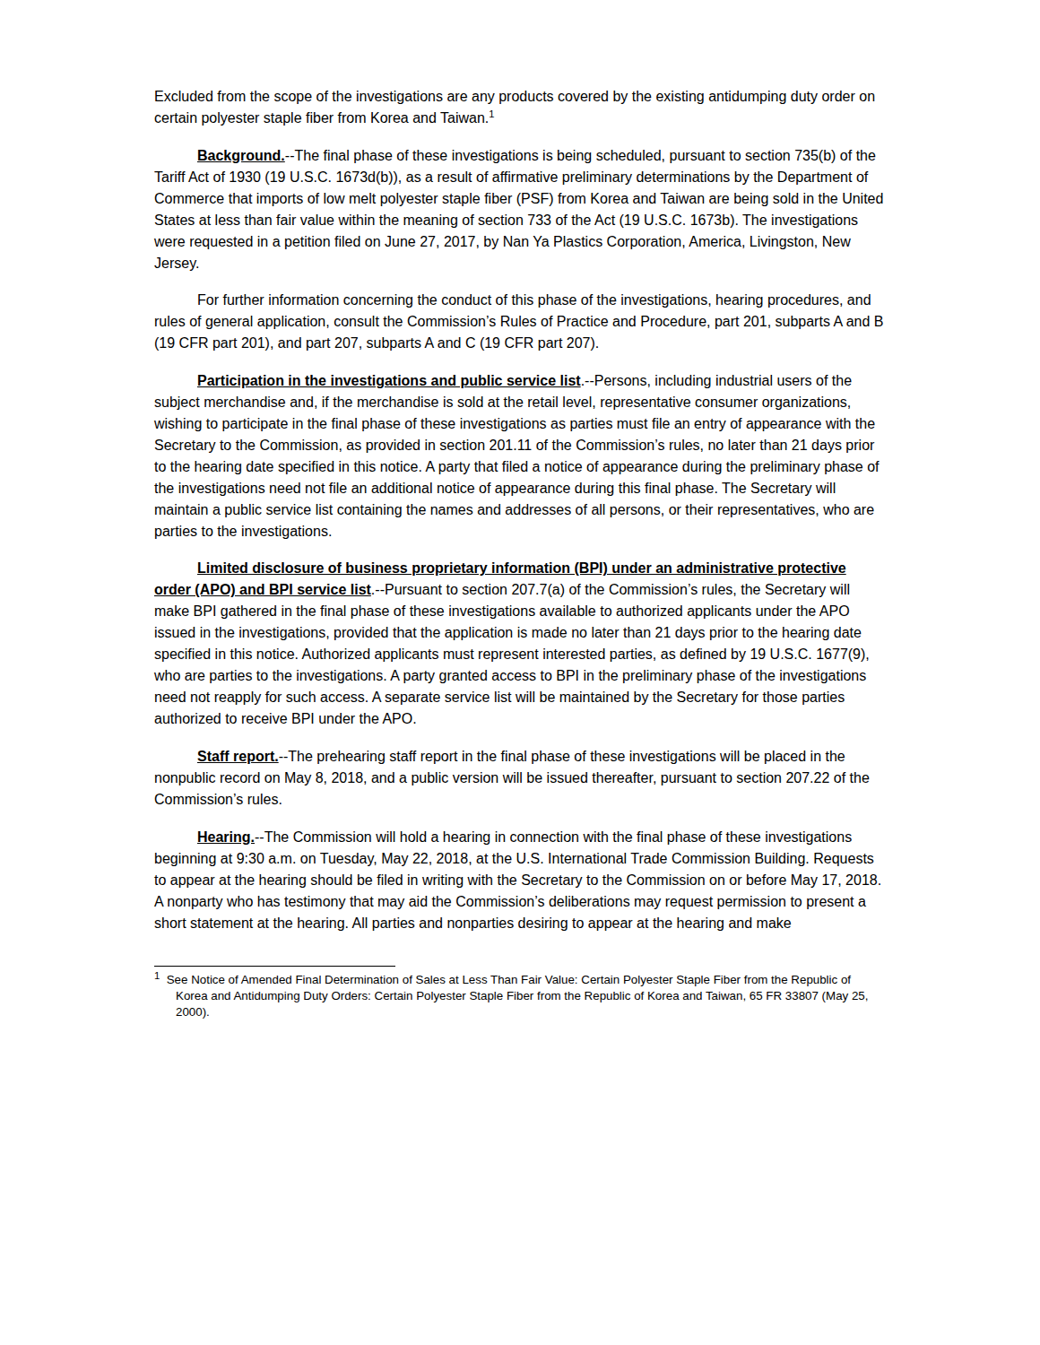Excluded from the scope of the investigations are any products covered by the existing antidumping duty order on certain polyester staple fiber from Korea and Taiwan.1
Background.--The final phase of these investigations is being scheduled, pursuant to section 735(b) of the Tariff Act of 1930 (19 U.S.C. 1673d(b)), as a result of affirmative preliminary determinations by the Department of Commerce that imports of low melt polyester staple fiber (PSF) from Korea and Taiwan are being sold in the United States at less than fair value within the meaning of section 733 of the Act (19 U.S.C. 1673b). The investigations were requested in a petition filed on June 27, 2017, by Nan Ya Plastics Corporation, America, Livingston, New Jersey.
For further information concerning the conduct of this phase of the investigations, hearing procedures, and rules of general application, consult the Commission’s Rules of Practice and Procedure, part 201, subparts A and B (19 CFR part 201), and part 207, subparts A and C (19 CFR part 207).
Participation in the investigations and public service list.--Persons, including industrial users of the subject merchandise and, if the merchandise is sold at the retail level, representative consumer organizations, wishing to participate in the final phase of these investigations as parties must file an entry of appearance with the Secretary to the Commission, as provided in section 201.11 of the Commission’s rules, no later than 21 days prior to the hearing date specified in this notice. A party that filed a notice of appearance during the preliminary phase of the investigations need not file an additional notice of appearance during this final phase. The Secretary will maintain a public service list containing the names and addresses of all persons, or their representatives, who are parties to the investigations.
Limited disclosure of business proprietary information (BPI) under an administrative protective order (APO) and BPI service list.--Pursuant to section 207.7(a) of the Commission’s rules, the Secretary will make BPI gathered in the final phase of these investigations available to authorized applicants under the APO issued in the investigations, provided that the application is made no later than 21 days prior to the hearing date specified in this notice. Authorized applicants must represent interested parties, as defined by 19 U.S.C. 1677(9), who are parties to the investigations. A party granted access to BPI in the preliminary phase of the investigations need not reapply for such access. A separate service list will be maintained by the Secretary for those parties authorized to receive BPI under the APO.
Staff report.--The prehearing staff report in the final phase of these investigations will be placed in the nonpublic record on May 8, 2018, and a public version will be issued thereafter, pursuant to section 207.22 of the Commission’s rules.
Hearing.--The Commission will hold a hearing in connection with the final phase of these investigations beginning at 9:30 a.m. on Tuesday, May 22, 2018, at the U.S. International Trade Commission Building. Requests to appear at the hearing should be filed in writing with the Secretary to the Commission on or before May 17, 2018. A nonparty who has testimony that may aid the Commission’s deliberations may request permission to present a short statement at the hearing. All parties and nonparties desiring to appear at the hearing and make
1 See Notice of Amended Final Determination of Sales at Less Than Fair Value: Certain Polyester Staple Fiber from the Republic of Korea and Antidumping Duty Orders: Certain Polyester Staple Fiber from the Republic of Korea and Taiwan, 65 FR 33807 (May 25, 2000).